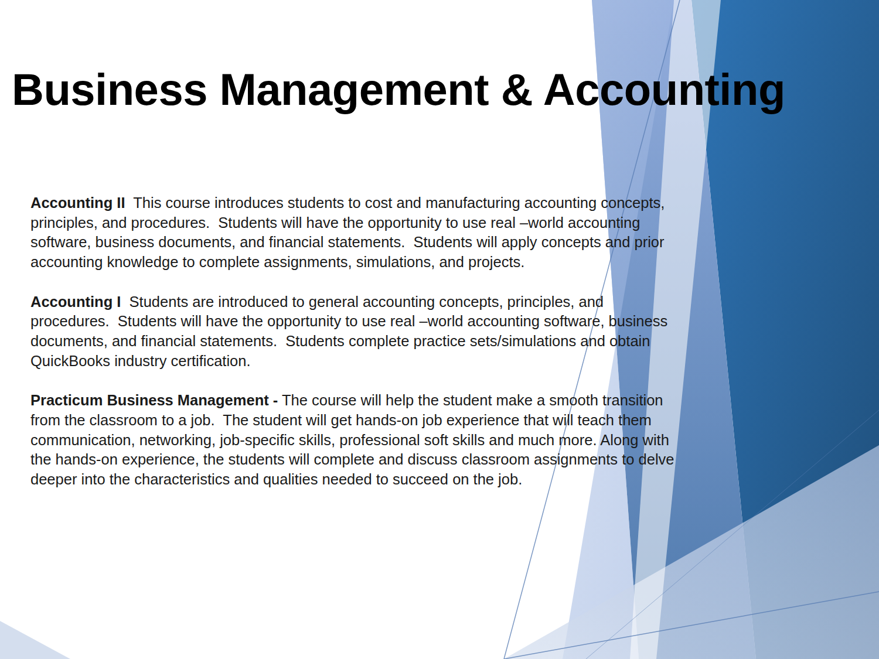Business Management & Accounting
Accounting II This course introduces students to cost and manufacturing accounting concepts, principles, and procedures. Students will have the opportunity to use real –world accounting software, business documents, and financial statements. Students will apply concepts and prior accounting knowledge to complete assignments, simulations, and projects.
Accounting I Students are introduced to general accounting concepts, principles, and procedures. Students will have the opportunity to use real –world accounting software, business documents, and financial statements. Students complete practice sets/simulations and obtain QuickBooks industry certification.
Practicum Business Management - The course will help the student make a smooth transition from the classroom to a job. The student will get hands-on job experience that will teach them communication, networking, job-specific skills, professional soft skills and much more. Along with the hands-on experience, the students will complete and discuss classroom assignments to delve deeper into the characteristics and qualities needed to succeed on the job.